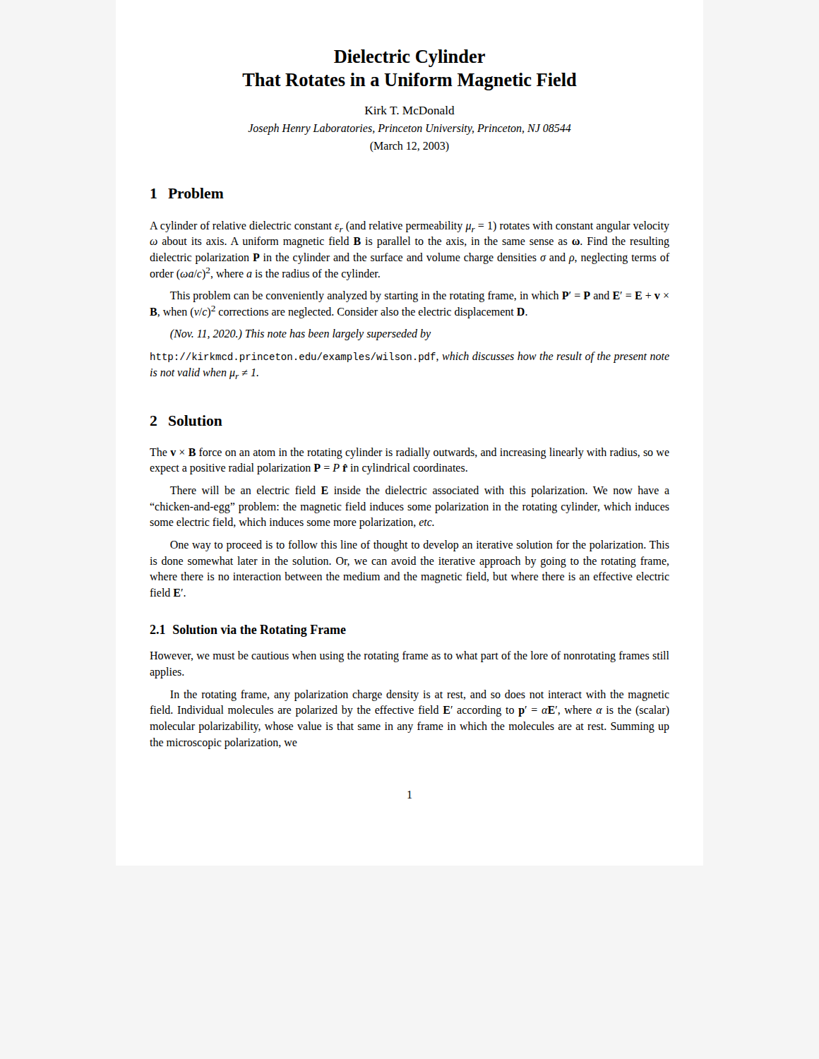Dielectric Cylinder
That Rotates in a Uniform Magnetic Field
Kirk T. McDonald
Joseph Henry Laboratories, Princeton University, Princeton, NJ 08544
(March 12, 2003)
1 Problem
A cylinder of relative dielectric constant εr (and relative permeability μr = 1) rotates with constant angular velocity ω about its axis. A uniform magnetic field B is parallel to the axis, in the same sense as ω. Find the resulting dielectric polarization P in the cylinder and the surface and volume charge densities σ and ρ, neglecting terms of order (ωa/c)2, where a is the radius of the cylinder.
This problem can be conveniently analyzed by starting in the rotating frame, in which P′ = P and E′ = E + v × B, when (v/c)2 corrections are neglected. Consider also the electric displacement D.
(Nov. 11, 2020.) This note has been largely superseded by
http://kirkmcd.princeton.edu/examples/wilson.pdf, which discusses how the result of the present note is not valid when μr ≠ 1.
2 Solution
The v × B force on an atom in the rotating cylinder is radially outwards, and increasing linearly with radius, so we expect a positive radial polarization P = P r̂ in cylindrical coordinates.
There will be an electric field E inside the dielectric associated with this polarization. We now have a “chicken-and-egg” problem: the magnetic field induces some polarization in the rotating cylinder, which induces some electric field, which induces some more polarization, etc.
One way to proceed is to follow this line of thought to develop an iterative solution for the polarization. This is done somewhat later in the solution. Or, we can avoid the iterative approach by going to the rotating frame, where there is no interaction between the medium and the magnetic field, but where there is an effective electric field E′.
2.1 Solution via the Rotating Frame
However, we must be cautious when using the rotating frame as to what part of the lore of nonrotating frames still applies.
In the rotating frame, any polarization charge density is at rest, and so does not interact with the magnetic field. Individual molecules are polarized by the effective field E′ according to p′ = αE′, where α is the (scalar) molecular polarizability, whose value is that same in any frame in which the molecules are at rest. Summing up the microscopic polarization, we
1